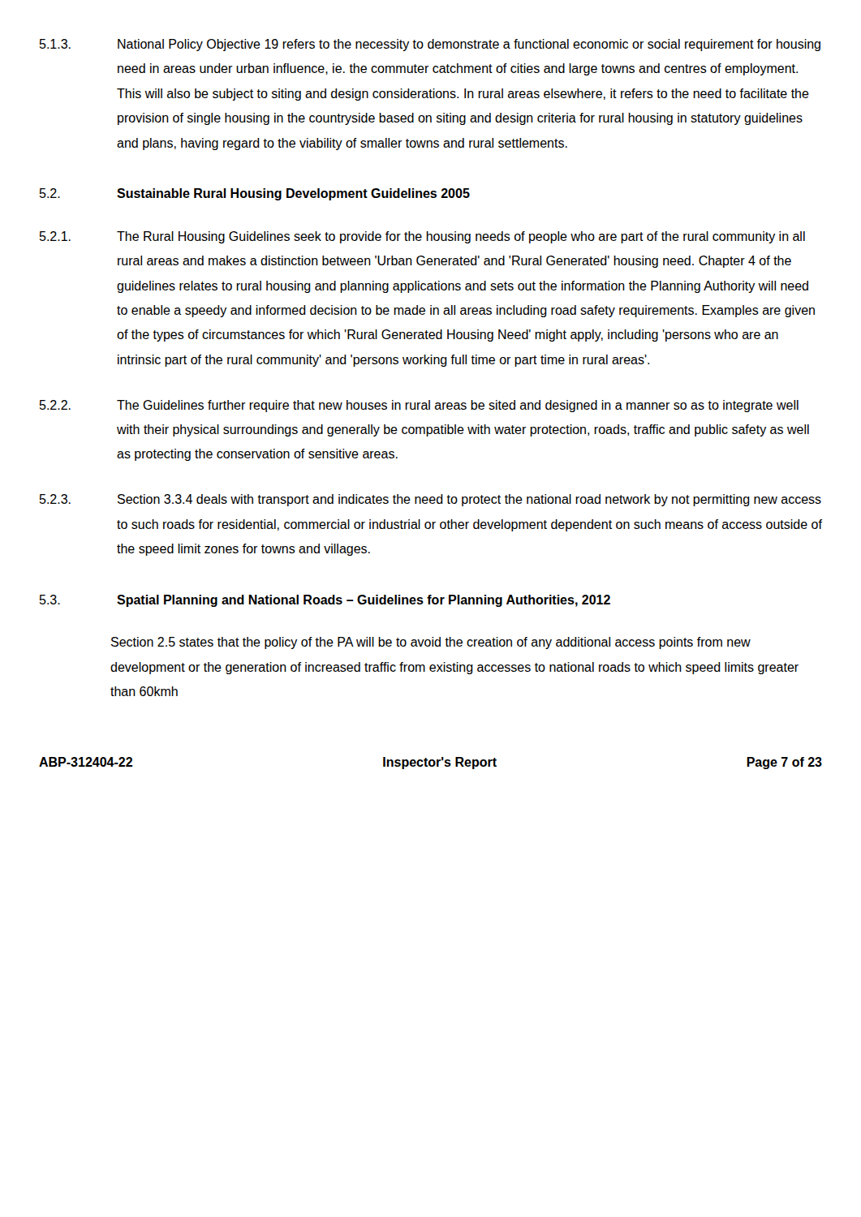5.1.3.
National Policy Objective 19 refers to the necessity to demonstrate a functional economic or social requirement for housing need in areas under urban influence, ie. the commuter catchment of cities and large towns and centres of employment. This will also be subject to siting and design considerations. In rural areas elsewhere, it refers to the need to facilitate the provision of single housing in the countryside based on siting and design criteria for rural housing in statutory guidelines and plans, having regard to the viability of smaller towns and rural settlements.
5.2.
Sustainable Rural Housing Development Guidelines 2005
5.2.1.
The Rural Housing Guidelines seek to provide for the housing needs of people who are part of the rural community in all rural areas and makes a distinction between 'Urban Generated' and 'Rural Generated' housing need. Chapter 4 of the guidelines relates to rural housing and planning applications and sets out the information the Planning Authority will need to enable a speedy and informed decision to be made in all areas including road safety requirements. Examples are given of the types of circumstances for which 'Rural Generated Housing Need' might apply, including 'persons who are an intrinsic part of the rural community' and 'persons working full time or part time in rural areas'.
5.2.2.
The Guidelines further require that new houses in rural areas be sited and designed in a manner so as to integrate well with their physical surroundings and generally be compatible with water protection, roads, traffic and public safety as well as protecting the conservation of sensitive areas.
5.2.3.
Section 3.3.4 deals with transport and indicates the need to protect the national road network by not permitting new access to such roads for residential, commercial or industrial or other development dependent on such means of access outside of the speed limit zones for towns and villages.
5.3.
Spatial Planning and National Roads – Guidelines for Planning Authorities, 2012
Section 2.5 states that the policy of the PA will be to avoid the creation of any additional access points from new development or the generation of increased traffic from existing accesses to national roads to which speed limits greater than 60kmh
ABP-312404-22
Inspector's Report
Page 7 of 23